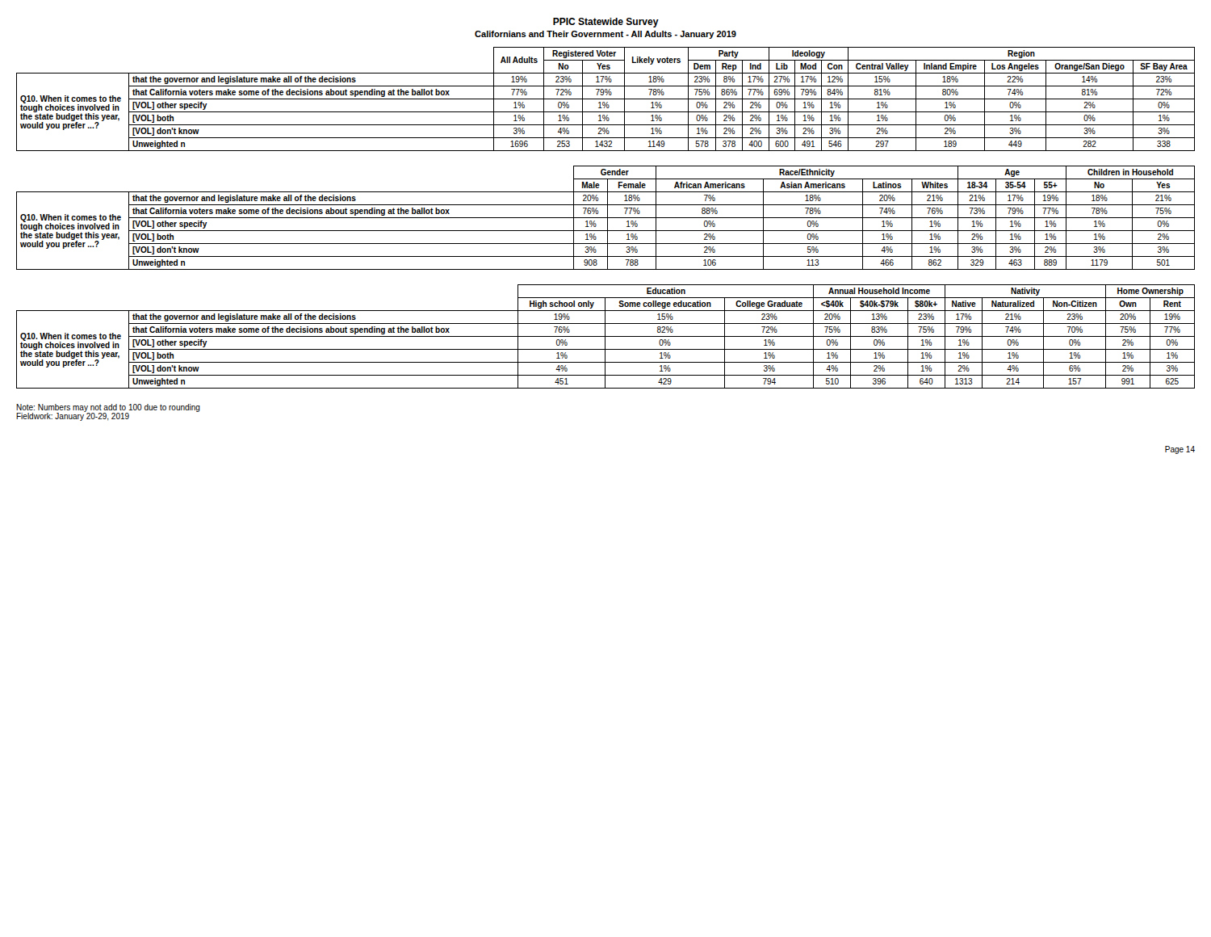PPIC Statewide Survey
Californians and Their Government - All Adults - January 2019
| | | All Adults | Registered Voter | Likely voters | Party | Ideology | Region |
| --- | --- | --- | --- | --- | --- | --- | --- |
| No | Yes | Dem | Rep | Ind | Lib | Mod | Con | Central Valley | Inland Empire | Los Angeles | Orange/San Diego | SF Bay Area |
| Q10. When it comes to the tough choices involved in the state budget this year, would you prefer ...? | that the governor and legislature make all of the decisions | 19% | 23% | 17% | 18% | 23% | 8% | 17% | 27% | 17% | 12% | 15% | 18% | 22% | 14% | 23% |
| that California voters make some of the decisions about spending at the ballot box | 77% | 72% | 79% | 78% | 75% | 86% | 77% | 69% | 79% | 84% | 81% | 80% | 74% | 81% | 72% |
| [VOL] other specify | 1% | 0% | 1% | 1% | 0% | 2% | 2% | 0% | 1% | 1% | 1% | 1% | 0% | 2% | 0% |
| [VOL] both | 1% | 1% | 1% | 1% | 0% | 2% | 2% | 1% | 1% | 1% | 1% | 0% | 1% | 0% | 1% |
| [VOL] don't know | 3% | 4% | 2% | 1% | 1% | 2% | 2% | 3% | 2% | 3% | 2% | 2% | 3% | 3% | 3% |
| Unweighted n | 1696 | 253 | 1432 | 1149 | 578 | 378 | 400 | 600 | 491 | 546 | 297 | 189 | 449 | 282 | 338 |
| | | Gender | Race/Ethnicity | Age | Children in Household |
| --- | --- | --- | --- | --- | --- |
| Male | Female | African Americans | Asian Americans | Latinos | Whites | 18-34 | 35-54 | 55+ | No | Yes |
| Q10. When it comes to the tough choices involved in the state budget this year, would you prefer ...? | that the governor and legislature make all of the decisions | 20% | 18% | 7% | 18% | 20% | 21% | 21% | 17% | 19% | 18% | 21% |
| that California voters make some of the decisions about spending at the ballot box | 76% | 77% | 88% | 78% | 74% | 76% | 73% | 79% | 77% | 78% | 75% |
| [VOL] other specify | 1% | 1% | 0% | 0% | 1% | 1% | 1% | 1% | 1% | 1% | 0% |
| [VOL] both | 1% | 1% | 2% | 0% | 1% | 1% | 2% | 1% | 1% | 1% | 2% |
| [VOL] don't know | 3% | 3% | 2% | 5% | 4% | 1% | 3% | 3% | 2% | 3% | 3% |
| Unweighted n | 908 | 788 | 106 | 113 | 466 | 862 | 329 | 463 | 889 | 1179 | 501 |
| | | Education | Annual Household Income | Nativity | Home Ownership |
| --- | --- | --- | --- | --- | --- |
| High school only | Some college education | College Graduate | <$40k | $40k-$79k | $80k+ | Native | Naturalized | Non-Citizen | Own | Rent |
| Q10. When it comes to the tough choices involved in the state budget this year, would you prefer ...? | that the governor and legislature make all of the decisions | 19% | 15% | 23% | 20% | 13% | 23% | 17% | 21% | 23% | 20% | 19% |
| that California voters make some of the decisions about spending at the ballot box | 76% | 82% | 72% | 75% | 83% | 75% | 79% | 74% | 70% | 75% | 77% |
| [VOL] other specify | 0% | 0% | 1% | 0% | 0% | 1% | 1% | 0% | 0% | 2% | 0% |
| [VOL] both | 1% | 1% | 1% | 1% | 1% | 1% | 1% | 1% | 1% | 1% | 1% |
| [VOL] don't know | 4% | 1% | 3% | 4% | 2% | 1% | 2% | 4% | 6% | 2% | 3% |
| Unweighted n | 451 | 429 | 794 | 510 | 396 | 640 | 1313 | 214 | 157 | 991 | 625 |
Note: Numbers may not add to 100 due to rounding
Fieldwork: January 20-29, 2019
Page 14